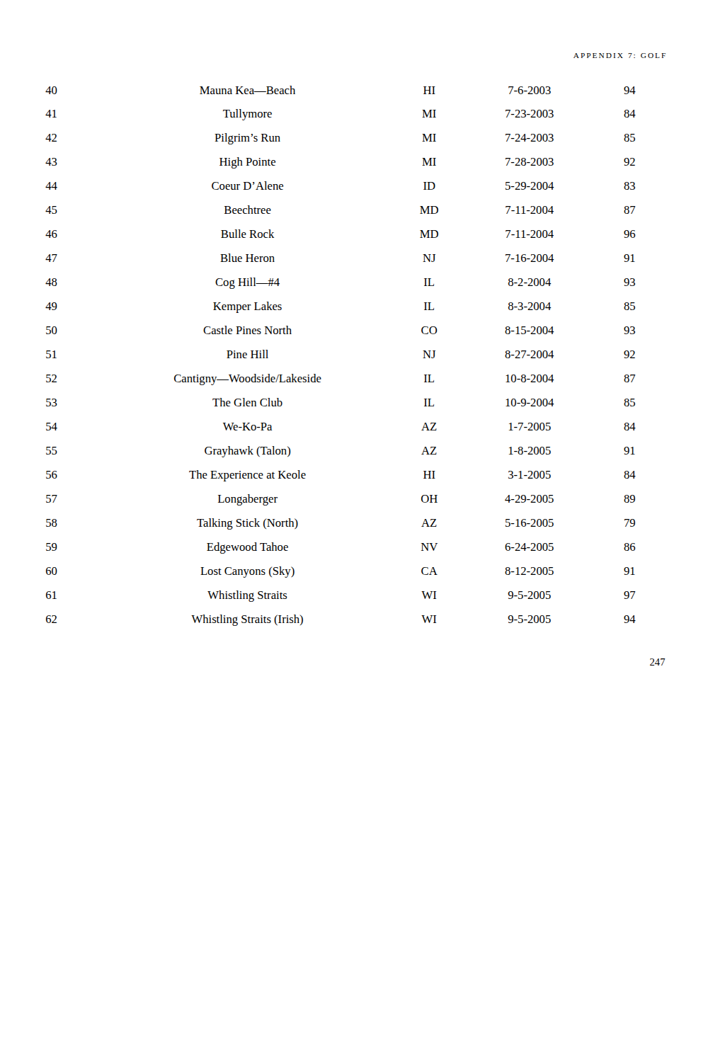Appendix 7: Golf
| 40 | Mauna Kea—Beach | HI | 7-6-2003 | 94 |
| 41 | Tullymore | MI | 7-23-2003 | 84 |
| 42 | Pilgrim’s Run | MI | 7-24-2003 | 85 |
| 43 | High Pointe | MI | 7-28-2003 | 92 |
| 44 | Coeur D’Alene | ID | 5-29-2004 | 83 |
| 45 | Beechtree | MD | 7-11-2004 | 87 |
| 46 | Bulle Rock | MD | 7-11-2004 | 96 |
| 47 | Blue Heron | NJ | 7-16-2004 | 91 |
| 48 | Cog Hill—#4 | IL | 8-2-2004 | 93 |
| 49 | Kemper Lakes | IL | 8-3-2004 | 85 |
| 50 | Castle Pines North | CO | 8-15-2004 | 93 |
| 51 | Pine Hill | NJ | 8-27-2004 | 92 |
| 52 | Cantigny—Woodside/Lakeside | IL | 10-8-2004 | 87 |
| 53 | The Glen Club | IL | 10-9-2004 | 85 |
| 54 | We-Ko-Pa | AZ | 1-7-2005 | 84 |
| 55 | Grayhawk (Talon) | AZ | 1-8-2005 | 91 |
| 56 | The Experience at Keole | HI | 3-1-2005 | 84 |
| 57 | Longaberger | OH | 4-29-2005 | 89 |
| 58 | Talking Stick (North) | AZ | 5-16-2005 | 79 |
| 59 | Edgewood Tahoe | NV | 6-24-2005 | 86 |
| 60 | Lost Canyons (Sky) | CA | 8-12-2005 | 91 |
| 61 | Whistling Straits | WI | 9-5-2005 | 97 |
| 62 | Whistling Straits (Irish) | WI | 9-5-2005 | 94 |
247